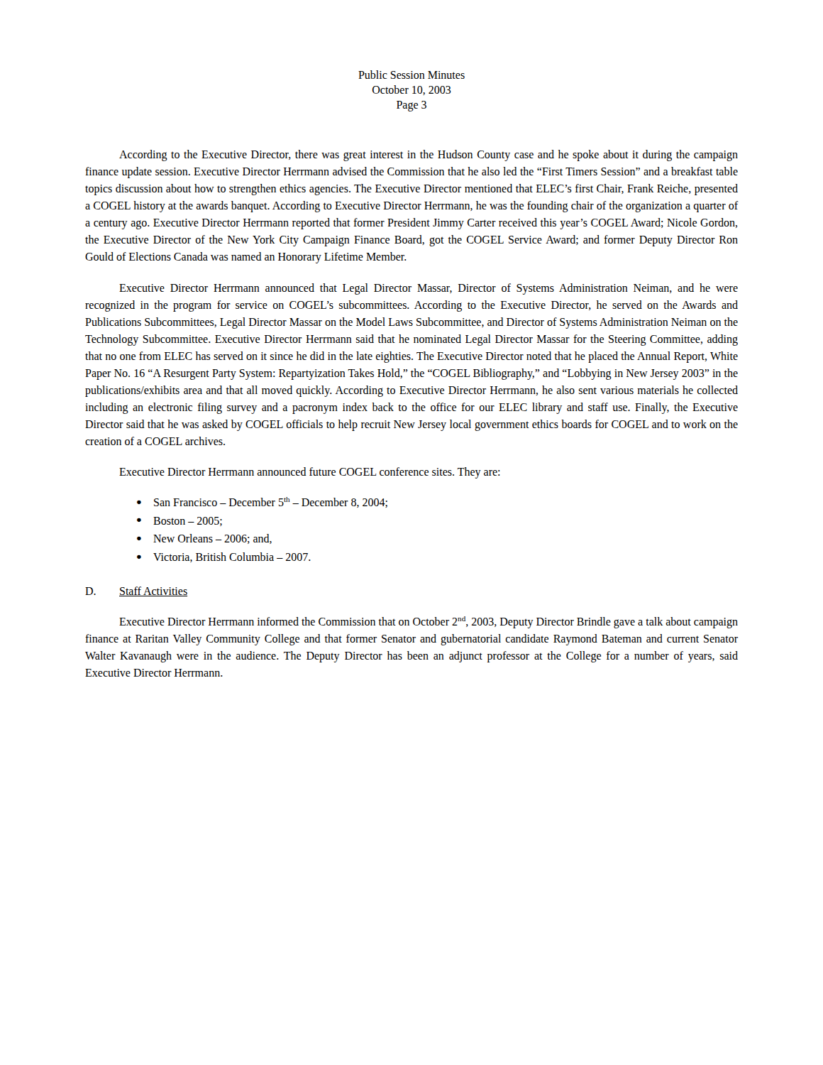Public Session Minutes
October 10, 2003
Page 3
According to the Executive Director, there was great interest in the Hudson County case and he spoke about it during the campaign finance update session. Executive Director Herrmann advised the Commission that he also led the “First Timers Session” and a breakfast table topics discussion about how to strengthen ethics agencies. The Executive Director mentioned that ELEC’s first Chair, Frank Reiche, presented a COGEL history at the awards banquet. According to Executive Director Herrmann, he was the founding chair of the organization a quarter of a century ago. Executive Director Herrmann reported that former President Jimmy Carter received this year’s COGEL Award; Nicole Gordon, the Executive Director of the New York City Campaign Finance Board, got the COGEL Service Award; and former Deputy Director Ron Gould of Elections Canada was named an Honorary Lifetime Member.
Executive Director Herrmann announced that Legal Director Massar, Director of Systems Administration Neiman, and he were recognized in the program for service on COGEL’s subcommittees. According to the Executive Director, he served on the Awards and Publications Subcommittees, Legal Director Massar on the Model Laws Subcommittee, and Director of Systems Administration Neiman on the Technology Subcommittee. Executive Director Herrmann said that he nominated Legal Director Massar for the Steering Committee, adding that no one from ELEC has served on it since he did in the late eighties. The Executive Director noted that he placed the Annual Report, White Paper No. 16 “A Resurgent Party System: Repartyization Takes Hold,” the “COGEL Bibliography,” and “Lobbying in New Jersey 2003” in the publications/exhibits area and that all moved quickly. According to Executive Director Herrmann, he also sent various materials he collected including an electronic filing survey and a pacronym index back to the office for our ELEC library and staff use. Finally, the Executive Director said that he was asked by COGEL officials to help recruit New Jersey local government ethics boards for COGEL and to work on the creation of a COGEL archives.
Executive Director Herrmann announced future COGEL conference sites. They are:
San Francisco – December 5th – December 8, 2004;
Boston – 2005;
New Orleans – 2006; and,
Victoria, British Columbia – 2007.
D. Staff Activities
Executive Director Herrmann informed the Commission that on October 2nd, 2003, Deputy Director Brindle gave a talk about campaign finance at Raritan Valley Community College and that former Senator and gubernatorial candidate Raymond Bateman and current Senator Walter Kavanaugh were in the audience. The Deputy Director has been an adjunct professor at the College for a number of years, said Executive Director Herrmann.